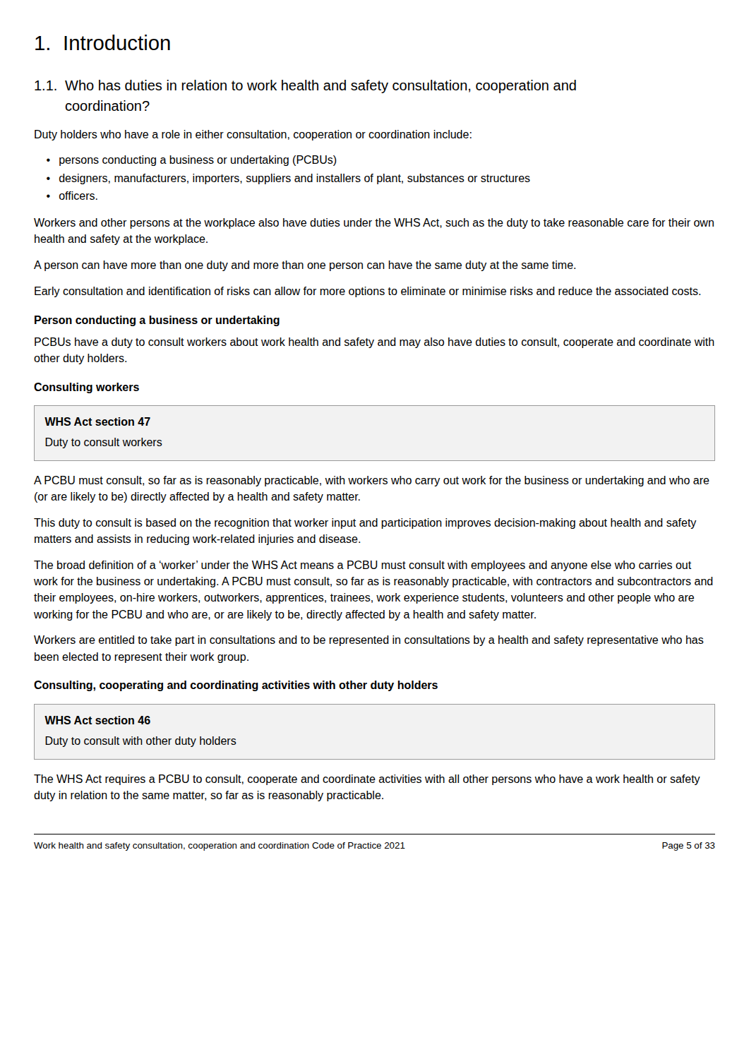1. Introduction
1.1. Who has duties in relation to work health and safety consultation, cooperation and coordination?
Duty holders who have a role in either consultation, cooperation or coordination include:
persons conducting a business or undertaking (PCBUs)
designers, manufacturers, importers, suppliers and installers of plant, substances or structures
officers.
Workers and other persons at the workplace also have duties under the WHS Act, such as the duty to take reasonable care for their own health and safety at the workplace.
A person can have more than one duty and more than one person can have the same duty at the same time.
Early consultation and identification of risks can allow for more options to eliminate or minimise risks and reduce the associated costs.
Person conducting a business or undertaking
PCBUs have a duty to consult workers about work health and safety and may also have duties to consult, cooperate and coordinate with other duty holders.
Consulting workers
WHS Act section 47
Duty to consult workers
A PCBU must consult, so far as is reasonably practicable, with workers who carry out work for the business or undertaking and who are (or are likely to be) directly affected by a health and safety matter.
This duty to consult is based on the recognition that worker input and participation improves decision-making about health and safety matters and assists in reducing work-related injuries and disease.
The broad definition of a ‘worker’ under the WHS Act means a PCBU must consult with employees and anyone else who carries out work for the business or undertaking. A PCBU must consult, so far as is reasonably practicable, with contractors and subcontractors and their employees, on-hire workers, outworkers, apprentices, trainees, work experience students, volunteers and other people who are working for the PCBU and who are, or are likely to be, directly affected by a health and safety matter.
Workers are entitled to take part in consultations and to be represented in consultations by a health and safety representative who has been elected to represent their work group.
Consulting, cooperating and coordinating activities with other duty holders
WHS Act section 46
Duty to consult with other duty holders
The WHS Act requires a PCBU to consult, cooperate and coordinate activities with all other persons who have a work health or safety duty in relation to the same matter, so far as is reasonably practicable.
| Work health and safety consultation, cooperation and coordination Code of Practice 2021 | Page 5 of 33 |